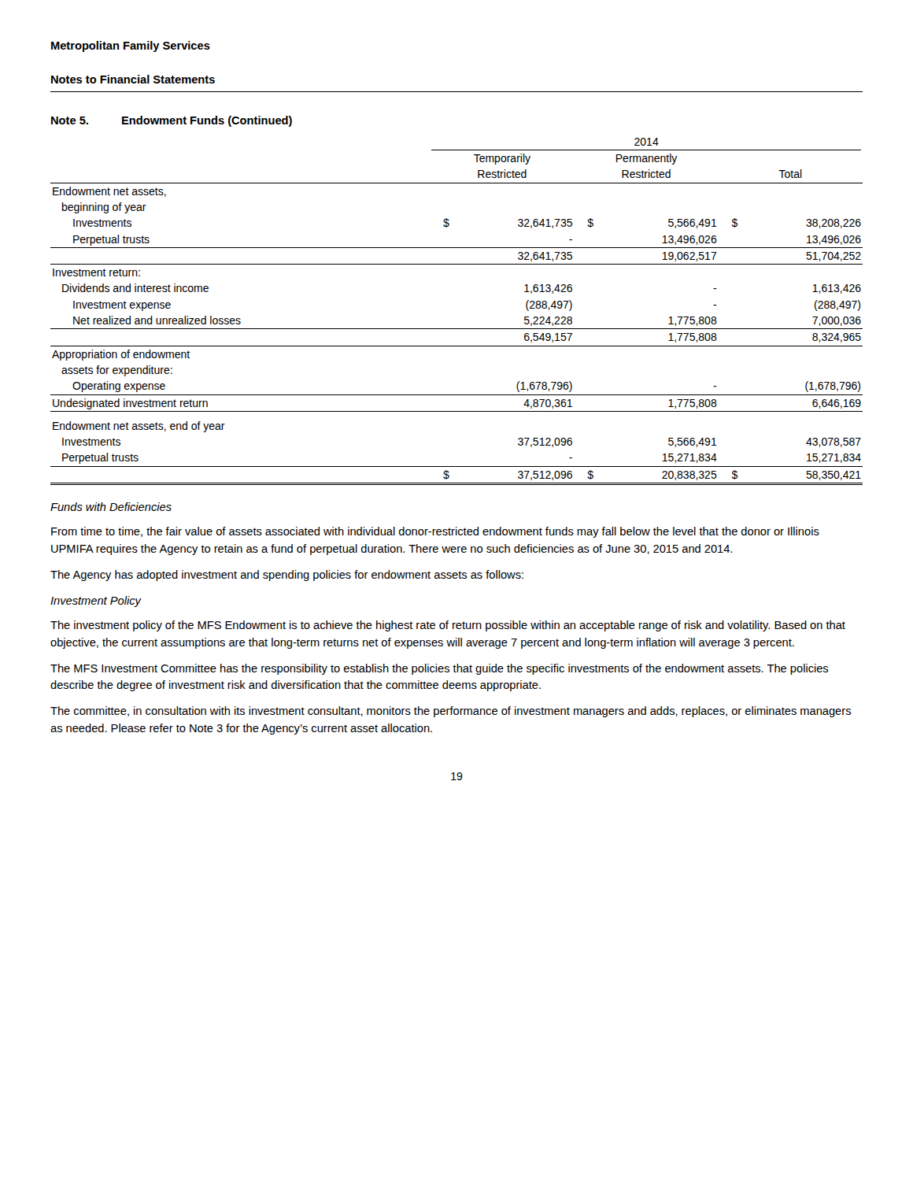Metropolitan Family Services
Notes to Financial Statements
Note 5. Endowment Funds (Continued)
| | 2014 |
| | Temporarily | Permanently | |
| | Restricted | Restricted | Total |
| Endowment net assets, | | | | | | |
| beginning of year | | | | | | |
| Investments | $ | 32,641,735 | $ | 5,566,491 | $ | 38,208,226 |
| Perpetual trusts | | - | | 13,496,026 | | 13,496,026 |
| | | 32,641,735 | | 19,062,517 | | 51,704,252 |
| Investment return: | | | | | | |
| Dividends and interest income | | 1,613,426 | | - | | 1,613,426 |
| Investment expense | | (288,497) | | - | | (288,497) |
| Net realized and unrealized losses | | 5,224,228 | | 1,775,808 | | 7,000,036 |
| | | 6,549,157 | | 1,775,808 | | 8,324,965 |
| Appropriation of endowment | | | | | | |
| assets for expenditure: | | | | | | |
| Operating expense | | (1,678,796) | | - | | (1,678,796) |
| Undesignated investment return | | 4,870,361 | | 1,775,808 | | 6,646,169 |
| Endowment net assets, end of year | | | | | | |
| Investments | | 37,512,096 | | 5,566,491 | | 43,078,587 |
| Perpetual trusts | | - | | 15,271,834 | | 15,271,834 |
| | $ | 37,512,096 | $ | 20,838,325 | $ | 58,350,421 |
Funds with Deficiencies
From time to time, the fair value of assets associated with individual donor-restricted endowment funds may fall below the level that the donor or Illinois UPMIFA requires the Agency to retain as a fund of perpetual duration. There were no such deficiencies as of June 30, 2015 and 2014.
The Agency has adopted investment and spending policies for endowment assets as follows:
Investment Policy
The investment policy of the MFS Endowment is to achieve the highest rate of return possible within an acceptable range of risk and volatility. Based on that objective, the current assumptions are that long-term returns net of expenses will average 7 percent and long-term inflation will average 3 percent.
The MFS Investment Committee has the responsibility to establish the policies that guide the specific investments of the endowment assets. The policies describe the degree of investment risk and diversification that the committee deems appropriate.
The committee, in consultation with its investment consultant, monitors the performance of investment managers and adds, replaces, or eliminates managers as needed. Please refer to Note 3 for the Agency’s current asset allocation.
19